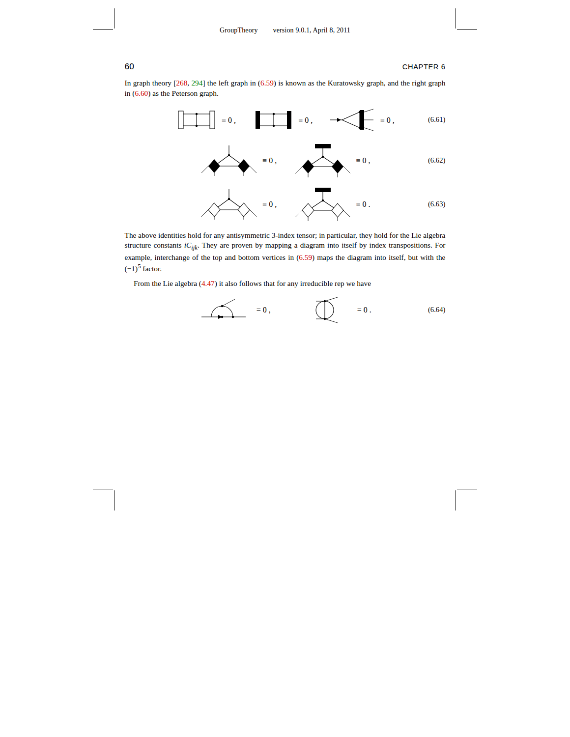GroupTheory version 9.0.1, April 8, 2011
60 CHAPTER 6
In graph theory [268, 294] the left graph in (6.59) is known as the Kuratowsky graph, and the right graph in (6.60) as the Peterson graph.
≡ 0 ,
≡ 0 ,
≡ 0 ,
(6.61)
≡ 0 ,
≡ 0 ,
(6.62)
≡ 0 ,
≡ 0 .
(6.63)
The above identities hold for any antisymmetric 3-index tensor; in particular, they hold for the Lie algebra structure constants iCijk. They are proven by mapping a diagram into itself by index transpositions. For example, interchange of the top and bottom vertices in (6.59) maps the diagram into itself, but with the (−1)5 factor.
From the Lie algebra (4.47) it also follows that for any irreducible rep we have
= 0 ,
= 0 .
(6.64)